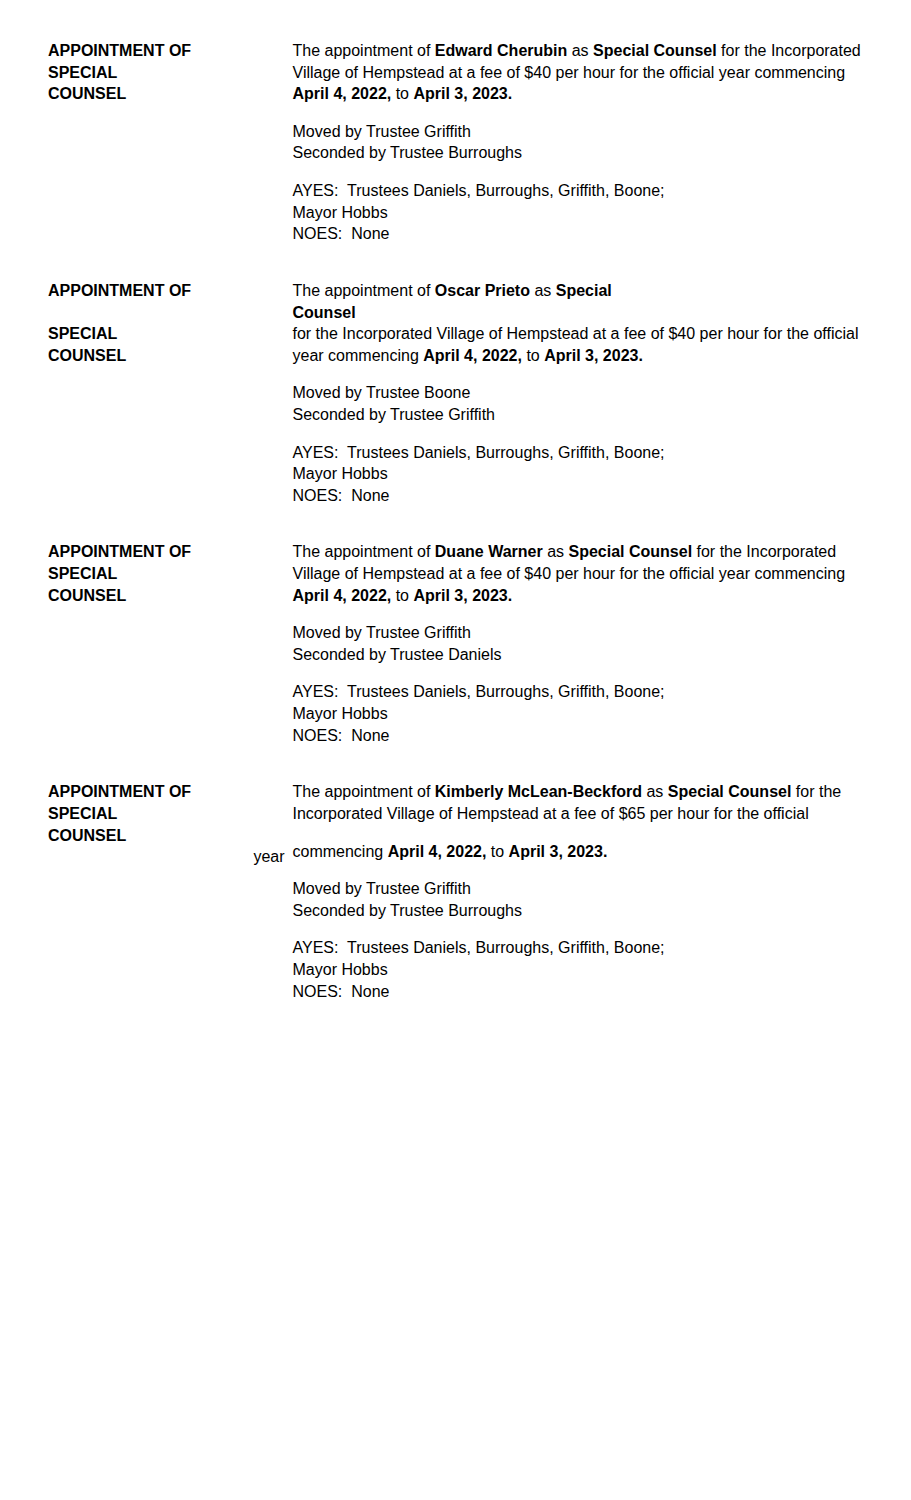| APPOINTMENT OF SPECIAL COUNSEL | The appointment of Edward Cherubin as Special Counsel for the Incorporated Village of Hempstead at a fee of $40 per hour for the official year commencing April 4, 2022, to April 3, 2023. Moved by Trustee Griffith Seconded by Trustee Burroughs AYES: Trustees Daniels, Burroughs, Griffith, Boone; Mayor Hobbs NOES: None |
| APPOINTMENT OF SPECIAL COUNSEL | The appointment of Oscar Prieto as Special Counsel for the Incorporated Village of Hempstead at a fee of $40 per hour for the official year commencing April 4, 2022, to April 3, 2023. Moved by Trustee Boone Seconded by Trustee Griffith AYES: Trustees Daniels, Burroughs, Griffith, Boone; Mayor Hobbs NOES: None |
| APPOINTMENT OF SPECIAL COUNSEL | The appointment of Duane Warner as Special Counsel for the Incorporated Village of Hempstead at a fee of $40 per hour for the official year commencing April 4, 2022, to April 3, 2023. Moved by Trustee Griffith Seconded by Trustee Daniels AYES: Trustees Daniels, Burroughs, Griffith, Boone; Mayor Hobbs NOES: None |
| APPOINTMENT OF SPECIAL COUNSEL year | The appointment of Kimberly McLean-Beckford as Special Counsel for the Incorporated Village of Hempstead at a fee of $65 per hour for the official commencing April 4, 2022, to April 3, 2023. Moved by Trustee Griffith Seconded by Trustee Burroughs AYES: Trustees Daniels, Burroughs, Griffith, Boone; Mayor Hobbs NOES: None |